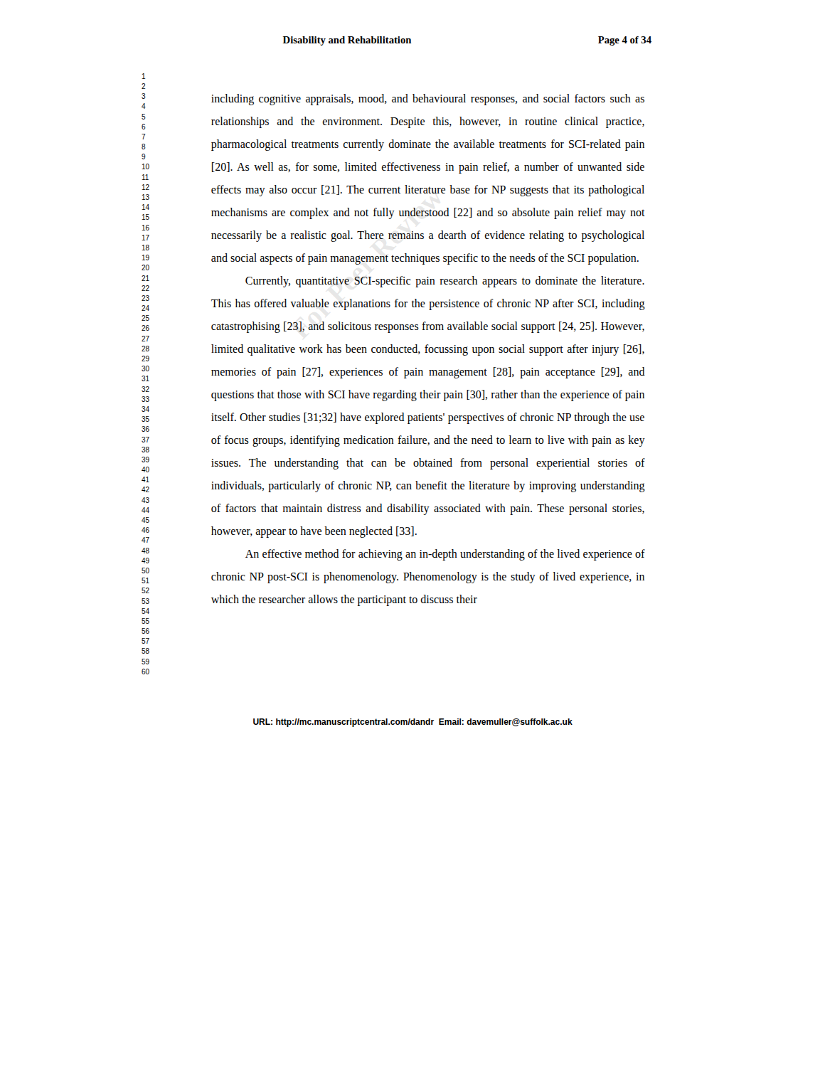1
2
3
4
5
6
7
8
9
10
11
12
13
14
15
16
17
18
19
20
21
22
23
24
25
26
27
28
29
30
31
32
33
34
35
36
37
38
39
40
41
42
43
44
45
46
47
48
49
50
51
52
53
54
55
56
57
58
59
60
Disability and Rehabilitation Page 4 of 34
For Peer Review
including cognitive appraisals, mood, and behavioural responses, and social factors such as relationships and the environment. Despite this, however, in routine clinical practice, pharmacological treatments currently dominate the available treatments for SCI-related pain [20]. As well as, for some, limited effectiveness in pain relief, a number of unwanted side effects may also occur [21]. The current literature base for NP suggests that its pathological mechanisms are complex and not fully understood [22] and so absolute pain relief may not necessarily be a realistic goal. There remains a dearth of evidence relating to psychological and social aspects of pain management techniques specific to the needs of the SCI population.
Currently, quantitative SCI-specific pain research appears to dominate the literature. This has offered valuable explanations for the persistence of chronic NP after SCI, including catastrophising [23], and solicitous responses from available social support [24, 25]. However, limited qualitative work has been conducted, focussing upon social support after injury [26], memories of pain [27], experiences of pain management [28], pain acceptance [29], and questions that those with SCI have regarding their pain [30], rather than the experience of pain itself. Other studies [31;32] have explored patients' perspectives of chronic NP through the use of focus groups, identifying medication failure, and the need to learn to live with pain as key issues. The understanding that can be obtained from personal experiential stories of individuals, particularly of chronic NP, can benefit the literature by improving understanding of factors that maintain distress and disability associated with pain. These personal stories, however, appear to have been neglected [33].
An effective method for achieving an in-depth understanding of the lived experience of chronic NP post-SCI is phenomenology. Phenomenology is the study of lived experience, in which the researcher allows the participant to discuss their
URL: http://mc.manuscriptcentral.com/dandr Email: davemuller@suffolk.ac.uk